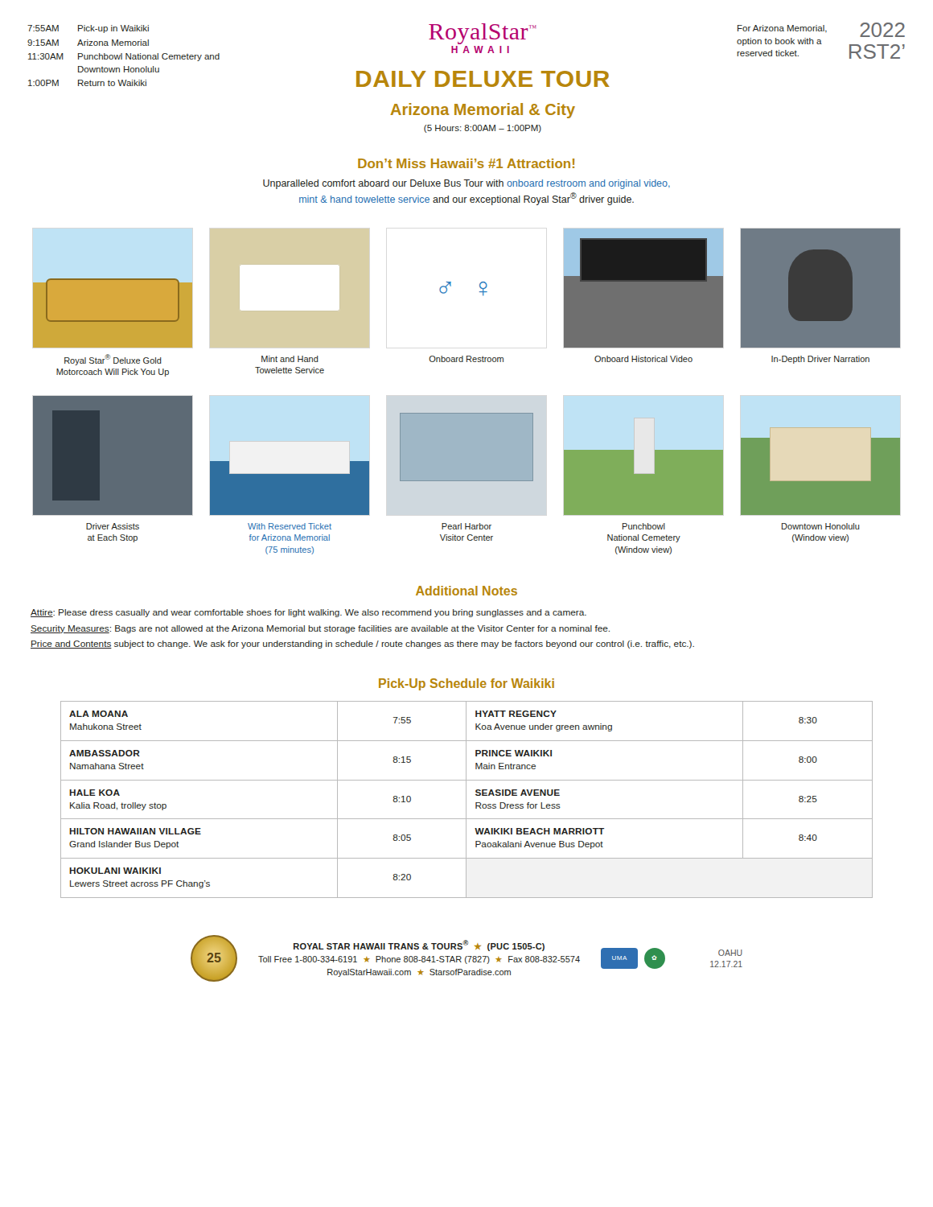| 7:55AM | Pick-up in Waikiki |
| 9:15AM | Arizona Memorial |
| 11:30AM | Punchbowl National Cemetery and Downtown Honolulu |
| 1:00PM | Return to Waikiki |
RoyalStar™HAWAII
DAILY DELUXE TOUR
Arizona Memorial & City
(5 Hours: 8:00AM – 1:00PM)
For Arizona Memorial, option to book with a reserved ticket.
2022
RST2’
Don’t Miss Hawaii’s #1 Attraction!
Unparalleled comfort aboard our Deluxe Bus Tour with onboard restroom and original video,
mint & hand towelette service and our exceptional Royal Star® driver guide.
Royal Star® Deluxe Gold
Motorcoach Will Pick You Up
Mint and Hand
Towelette Service
Onboard Restroom
Onboard Historical Video
In-Depth Driver Narration
Driver Assists
at Each Stop
With Reserved Ticket
for Arizona Memorial
(75 minutes)
Pearl Harbor
Visitor Center
Punchbowl
National Cemetery
(Window view)
Downtown Honolulu
(Window view)
Additional Notes
Attire: Please dress casually and wear comfortable shoes for light walking. We also recommend you bring sunglasses and a camera.
Security Measures: Bags are not allowed at the Arizona Memorial but storage facilities are available at the Visitor Center for a nominal fee.
Price and Contents subject to change. We ask for your understanding in schedule / route changes as there may be factors beyond our control (i.e. traffic, etc.).
Pick-Up Schedule for Waikiki
| ALA MOANA Mahukona Street | 7:55 | HYATT REGENCY Koa Avenue under green awning | 8:30 |
| AMBASSADOR Namahana Street | 8:15 | PRINCE WAIKIKI Main Entrance | 8:00 |
| HALE KOA Kalia Road, trolley stop | 8:10 | SEASIDE AVENUE Ross Dress for Less | 8:25 |
| HILTON HAWAIIAN VILLAGE Grand Islander Bus Depot | 8:05 | WAIKIKI BEACH MARRIOTT Paoakalani Avenue Bus Depot | 8:40 |
| HOKULANI WAIKIKI Lewers Street across PF Chang’s | 8:20 | |
25
ROYAL STAR HAWAII TRANS & TOURS® ★ (PUC 1505-C)
Toll Free 1-800-334-6191 ★ Phone 808-841-STAR (7827) ★ Fax 808-832-5574
RoyalStarHawaii.com ★ StarsofParadise.com
UMA
✿
OAHU
12.17.21